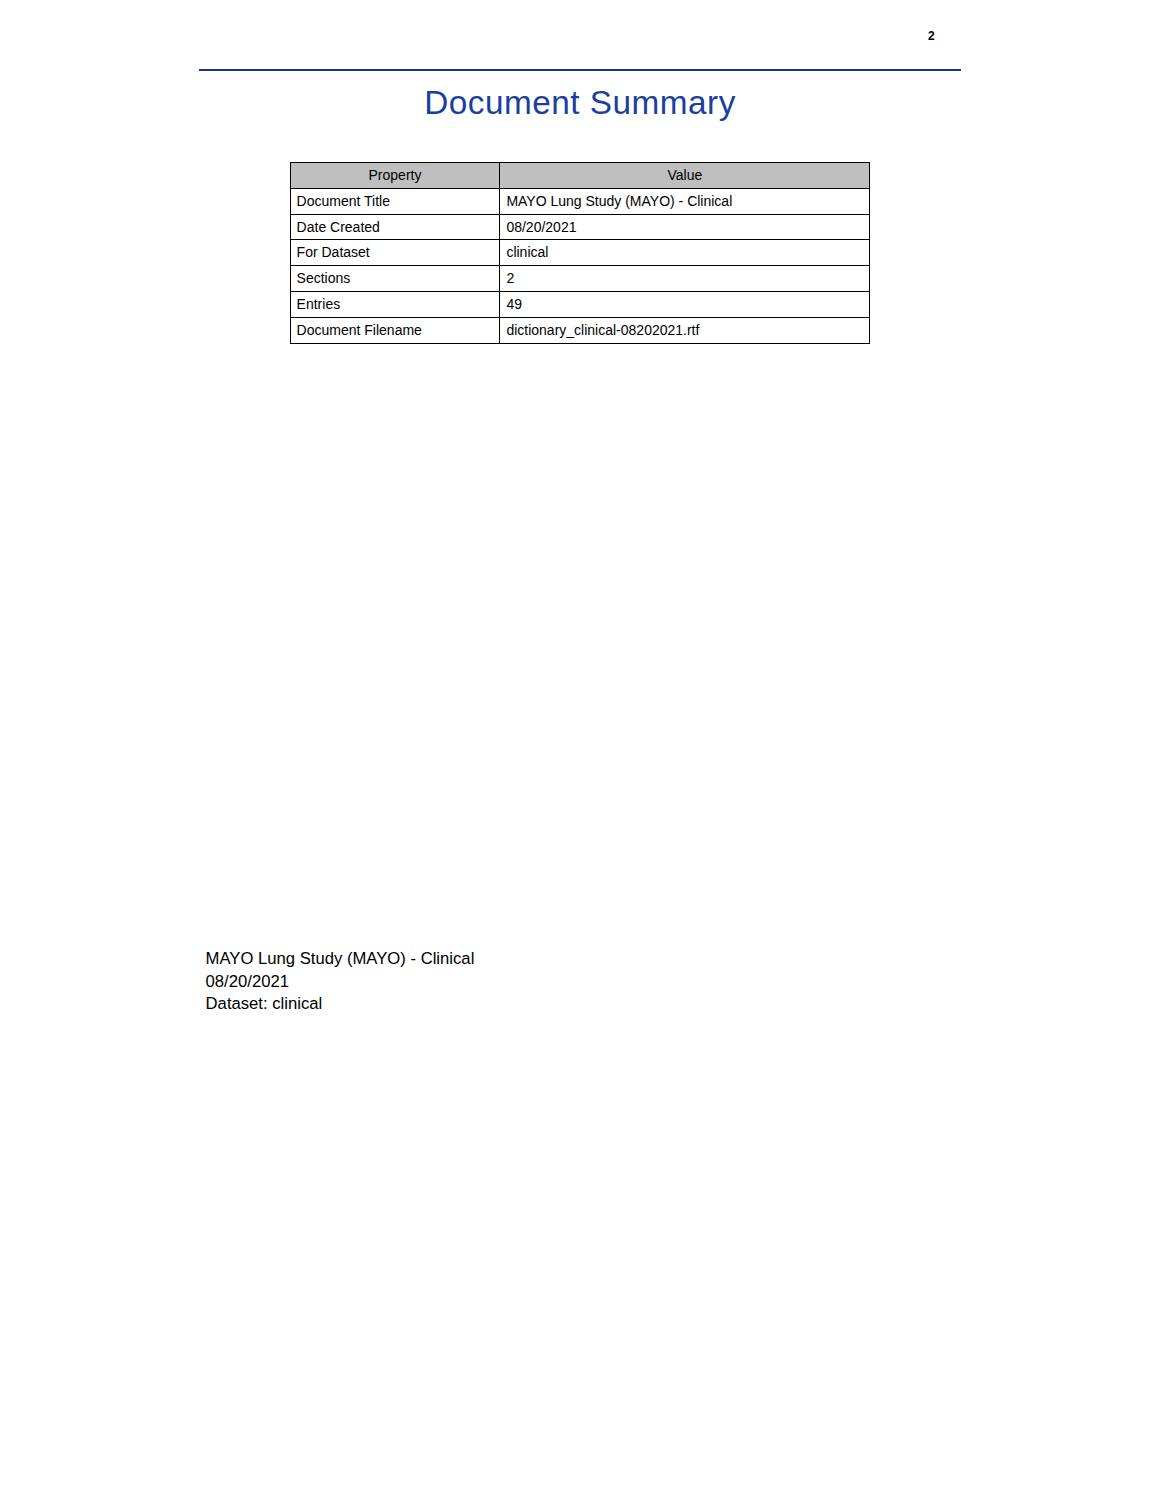2
Document Summary
| Property | Value |
| --- | --- |
| Document Title | MAYO Lung Study (MAYO) - Clinical |
| Date Created | 08/20/2021 |
| For Dataset | clinical |
| Sections | 2 |
| Entries | 49 |
| Document Filename | dictionary_clinical-08202021.rtf |
MAYO Lung Study (MAYO) - Clinical
08/20/2021
Dataset: clinical